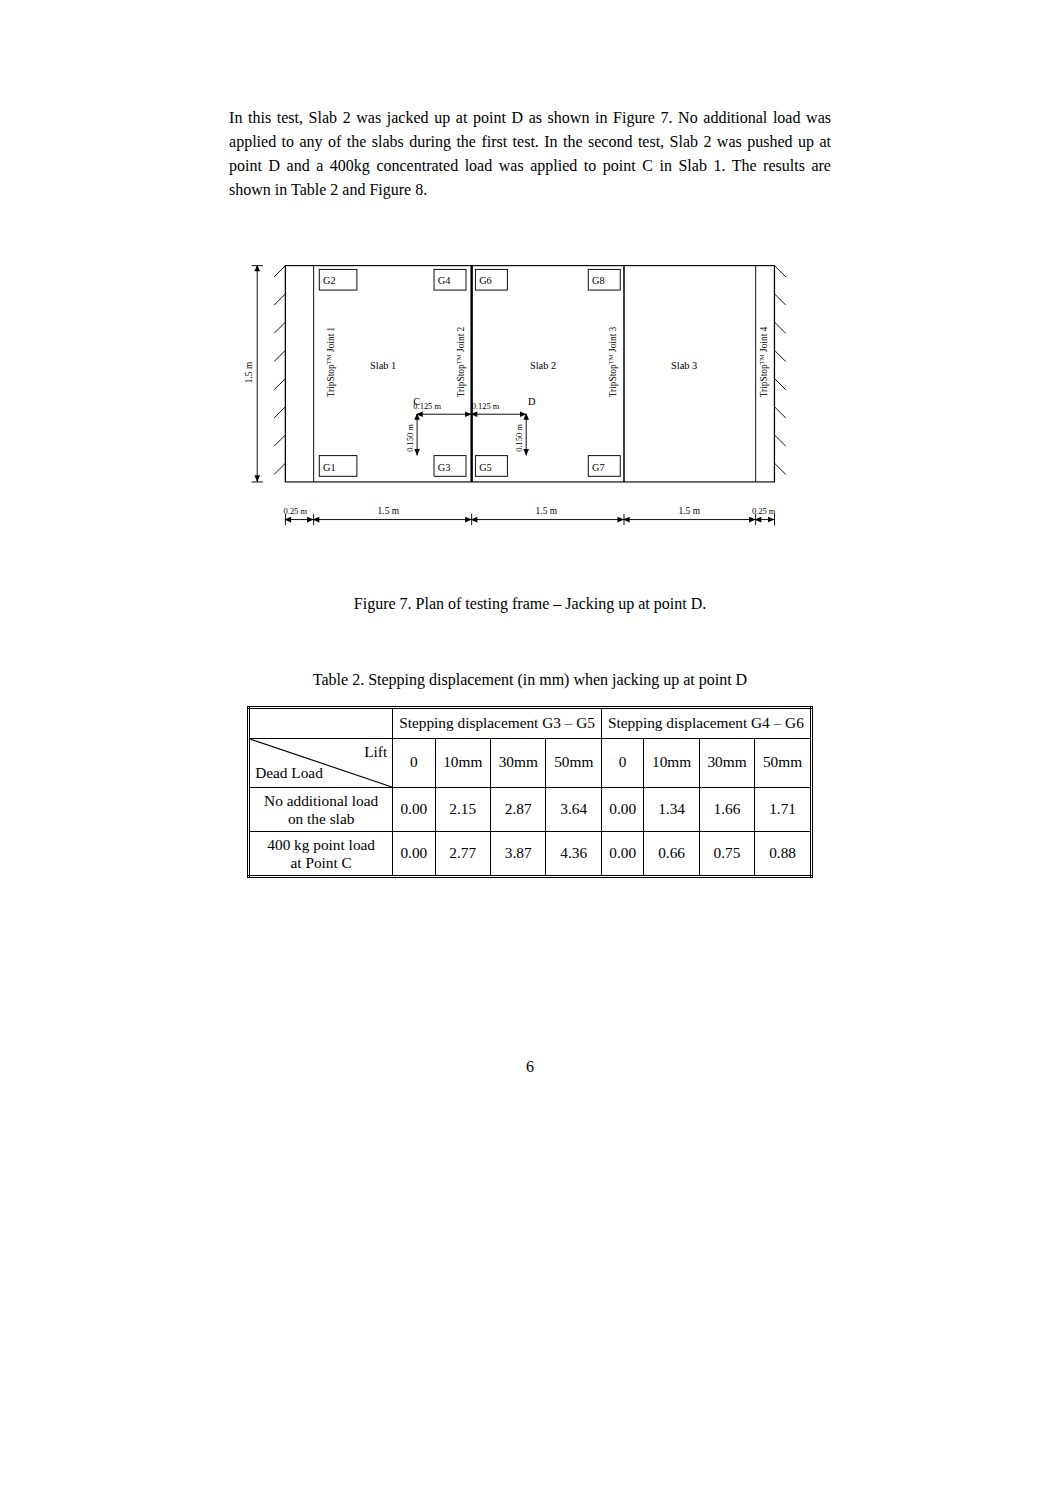In this test, Slab 2 was jacked up at point D as shown in Figure 7. No additional load was applied to any of the slabs during the first test. In the second test, Slab 2 was pushed up at point D and a 400kg concentrated load was applied to point C in Slab 1. The results are shown in Table 2 and Figure 8.
G2 G4 G6 G8 G1 G3 G5 G7 Slab 1 Slab 2 Slab 3 TripStopTM Joint 1 TripStopTM Joint 2 TripStopTM Joint 3 TripStopTM Joint 4 1.5 m C D 0.125 m 0.125 m 0.150 m 0.150 m 0.25 m 1.5 m 1.5 m 1.5 m 0.25 m
Figure 7. Plan of testing frame – Jacking up at point D.
Table 2. Stepping displacement (in mm) when jacking up at point D
| | Stepping displacement G3 – G5 | Stepping displacement G4 – G6 |
| Lift Dead Load | 0 | 10mm | 30mm | 50mm | 0 | 10mm | 30mm | 50mm |
| No additional load on the slab | 0.00 | 2.15 | 2.87 | 3.64 | 0.00 | 1.34 | 1.66 | 1.71 |
| 400 kg point load at Point C | 0.00 | 2.77 | 3.87 | 4.36 | 0.00 | 0.66 | 0.75 | 0.88 |
6